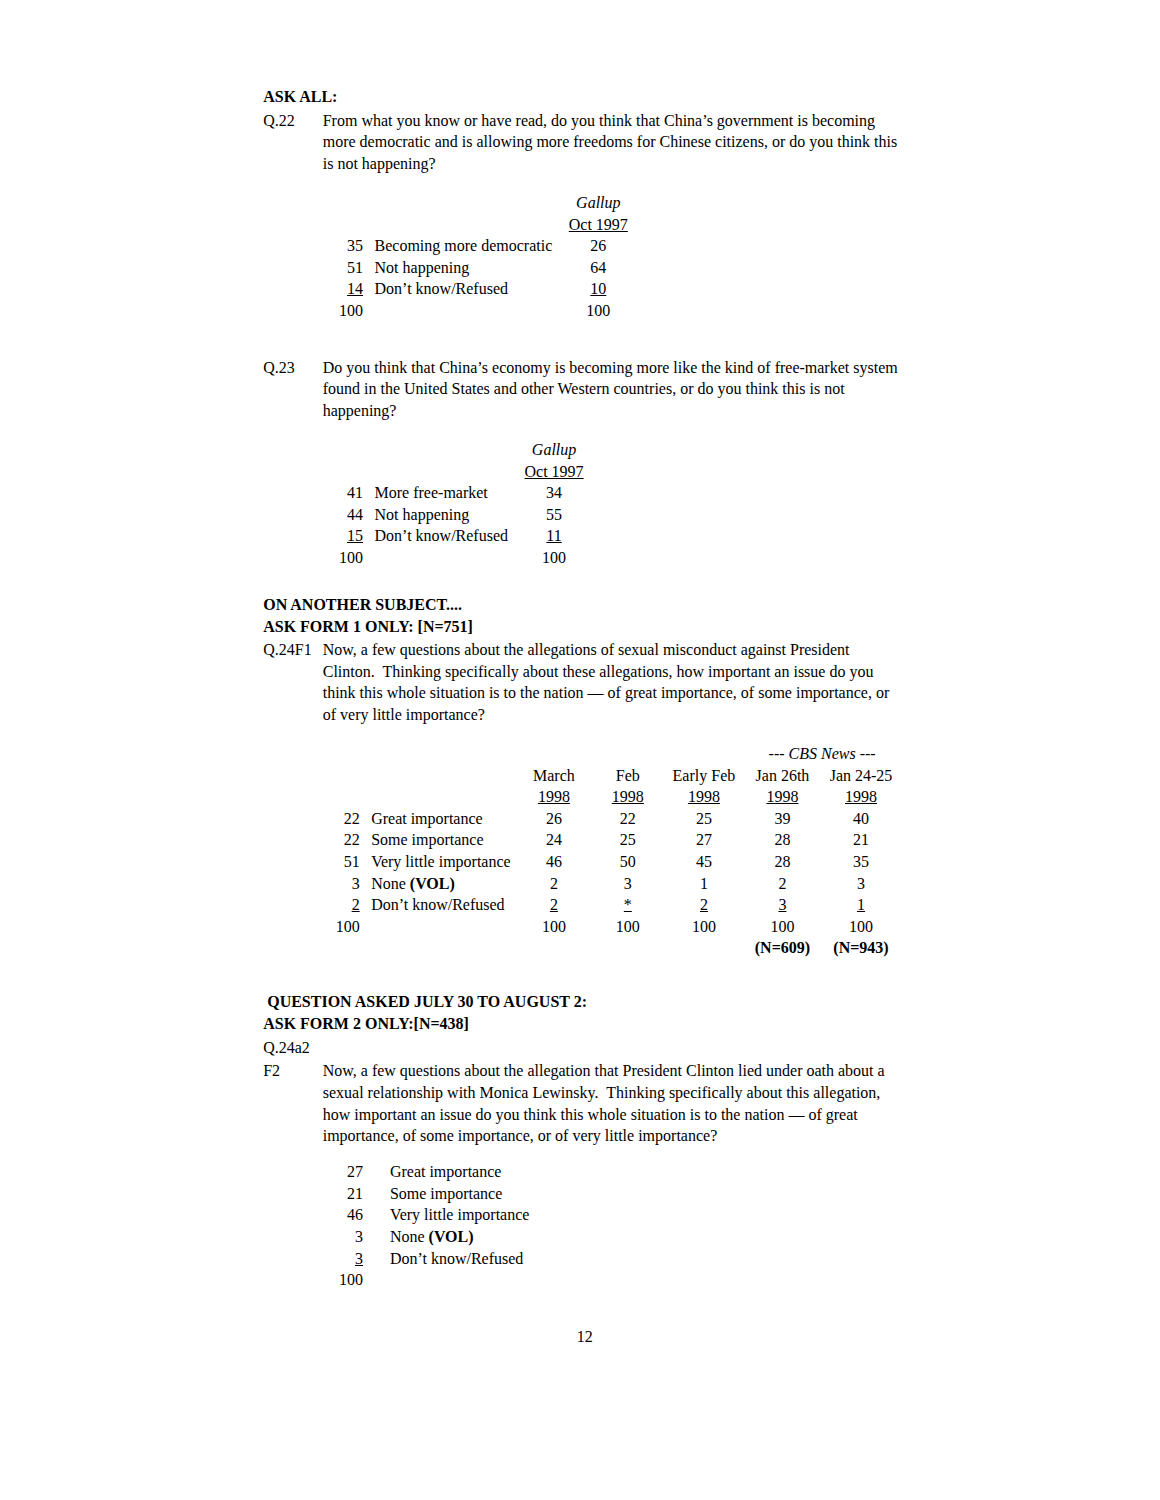ASK ALL:
Q.22
From what you know or have read, do you think that China’s government is becoming more democratic and is allowing more freedoms for Chinese citizens, or do you think this is not happening?
| | | Gallup |
| | | Oct 1997 |
| 35 | Becoming more democratic | 26 |
| 51 | Not happening | 64 |
| 14 | Don’t know/Refused | 10 |
| 100 | | 100 |
Q.23
Do you think that China’s economy is becoming more like the kind of free-market system found in the United States and other Western countries, or do you think this is not happening?
| | | Gallup |
| | | Oct 1997 |
| 41 | More free-market | 34 |
| 44 | Not happening | 55 |
| 15 | Don’t know/Refused | 11 |
| 100 | | 100 |
ON ANOTHER SUBJECT....
ASK FORM 1 ONLY: [N=751]
Q.24F1
Now, a few questions about the allegations of sexual misconduct against President Clinton. Thinking specifically about these allegations, how important an issue do you think this whole situation is to the nation — of great importance, of some importance, or of very little importance?
| | | | | | --- CBS News --- |
| | | March | Feb | Early Feb | Jan 26th | Jan 24-25 |
| | | 1998 | 1998 | 1998 | 1998 | 1998 |
| 22 | Great importance | 26 | 22 | 25 | 39 | 40 |
| 22 | Some importance | 24 | 25 | 27 | 28 | 21 |
| 51 | Very little importance | 46 | 50 | 45 | 28 | 35 |
| 3 | None (VOL) | 2 | 3 | 1 | 2 | 3 |
| 2 | Don’t know/Refused | 2 | * | 2 | 3 | 1 |
| 100 | | 100 | 100 | 100 | 100 | 100 |
| | | | | | (N=609) | (N=943) |
QUESTION ASKED JULY 30 TO AUGUST 2:
ASK FORM 2 ONLY:[N=438]
Q.24a2
F2
Now, a few questions about the allegation that President Clinton lied under oath about a sexual relationship with Monica Lewinsky. Thinking specifically about this allegation, how important an issue do you think this whole situation is to the nation — of great importance, of some importance, or of very little importance?
27 Great importance
21 Some importance
46 Very little importance
3 None (VOL)
3 Don’t know/Refused
100
12